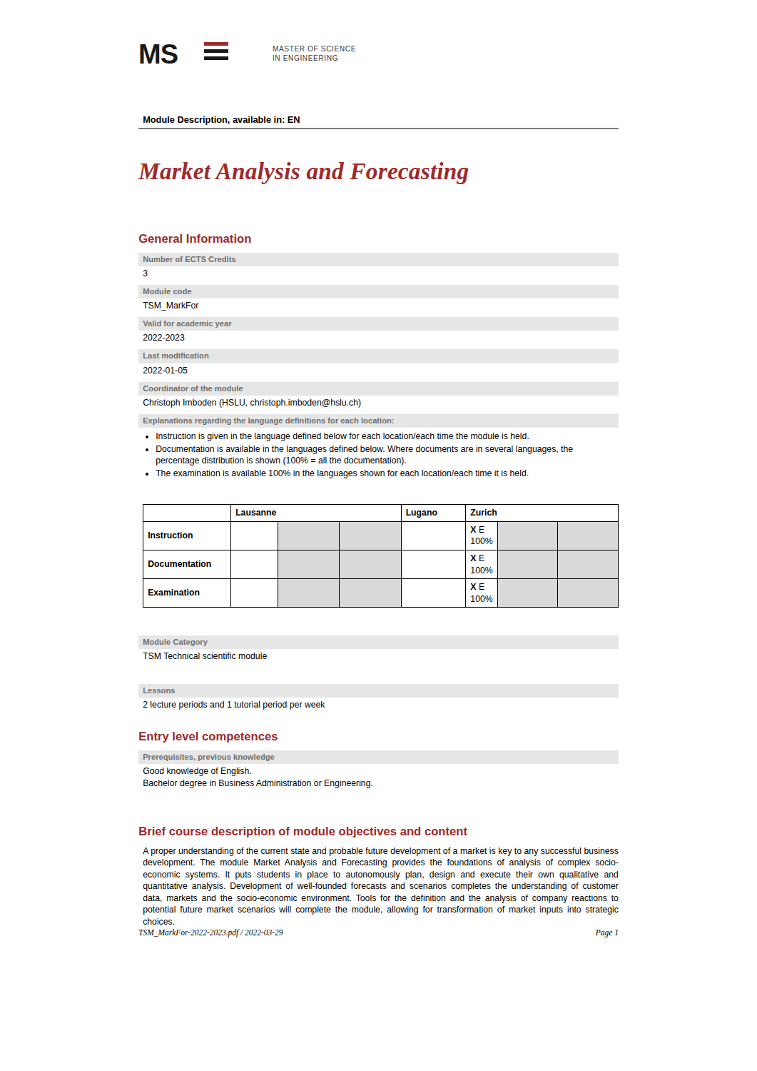MS
Master of Science
in Engineering
Module Description, available in: EN
Market Analysis and Forecasting
General Information
Number of ECTS Credits
3
Module code
TSM_MarkFor
Valid for academic year
2022-2023
Last modification
2022-01-05
Coordinator of the module
Christoph Imboden (HSLU, christoph.imboden@hslu.ch)
Explanations regarding the language definitions for each location:
Instruction is given in the language defined below for each location/each time the module is held.
Documentation is available in the languages defined below. Where documents are in several languages, the percentage distribution is shown (100% = all the documentation).
The examination is available 100% in the languages shown for each location/each time it is held.
| | Lausanne | Lugano | Zurich |
| --- | --- | --- | --- |
| Instruction | | | | | X E 100% | | |
| Documentation | | | | | X E 100% | | |
| Examination | | | | | X E 100% | | |
Module Category
TSM Technical scientific module
Lessons
2 lecture periods and 1 tutorial period per week
Entry level competences
Prerequisites, previous knowledge
Good knowledge of English.
Bachelor degree in Business Administration or Engineering.
Brief course description of module objectives and content
A proper understanding of the current state and probable future development of a market is key to any successful business development. The module Market Analysis and Forecasting provides the foundations of analysis of complex socio-economic systems. It puts students in place to autonomously plan, design and execute their own qualitative and quantitative analysis. Development of well-founded forecasts and scenarios completes the understanding of customer data, markets and the socio-economic environment. Tools for the definition and the analysis of company reactions to potential future market scenarios will complete the module, allowing for transformation of market inputs into strategic choices.
TSM_MarkFor-2022-2023.pdf / 2022-03-29
Page 1